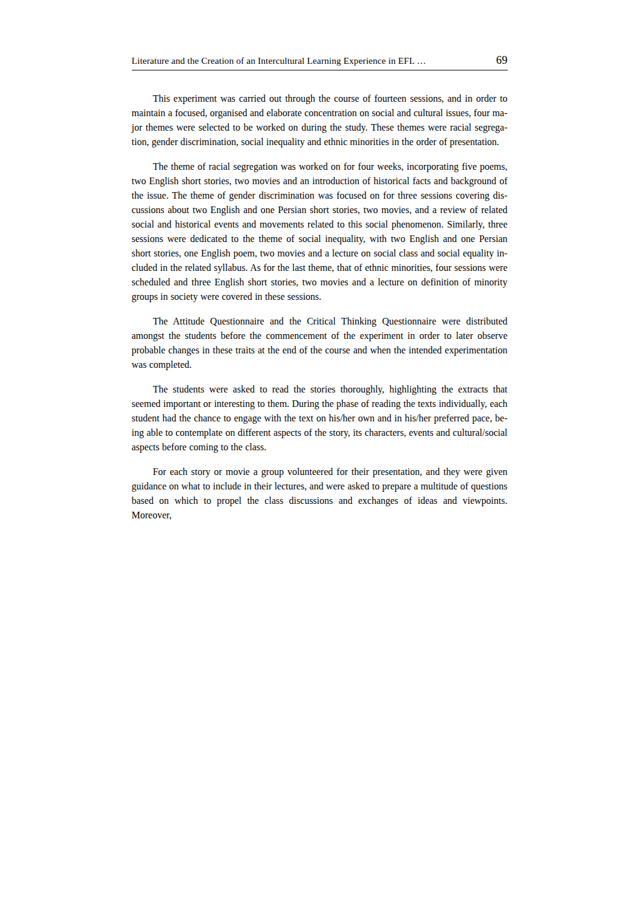Literature and the Creation of an Intercultural Learning Experience in EFL … 69
This experiment was carried out through the course of fourteen sessions, and in order to maintain a focused, organised and elaborate concentration on social and cultural issues, four major themes were selected to be worked on during the study. These themes were racial segregation, gender discrimination, social inequality and ethnic minorities in the order of presentation.
The theme of racial segregation was worked on for four weeks, incorporating five poems, two English short stories, two movies and an introduction of historical facts and background of the issue. The theme of gender discrimination was focused on for three sessions covering discussions about two English and one Persian short stories, two movies, and a review of related social and historical events and movements related to this social phenomenon. Similarly, three sessions were dedicated to the theme of social inequality, with two English and one Persian short stories, one English poem, two movies and a lecture on social class and social equality included in the related syllabus. As for the last theme, that of ethnic minorities, four sessions were scheduled and three English short stories, two movies and a lecture on definition of minority groups in society were covered in these sessions.
The Attitude Questionnaire and the Critical Thinking Questionnaire were distributed amongst the students before the commencement of the experiment in order to later observe probable changes in these traits at the end of the course and when the intended experimentation was completed.
The students were asked to read the stories thoroughly, highlighting the extracts that seemed important or interesting to them. During the phase of reading the texts individually, each student had the chance to engage with the text on his/her own and in his/her preferred pace, being able to contemplate on different aspects of the story, its characters, events and cultural/social aspects before coming to the class.
For each story or movie a group volunteered for their presentation, and they were given guidance on what to include in their lectures, and were asked to prepare a multitude of questions based on which to propel the class discussions and exchanges of ideas and viewpoints. Moreover,